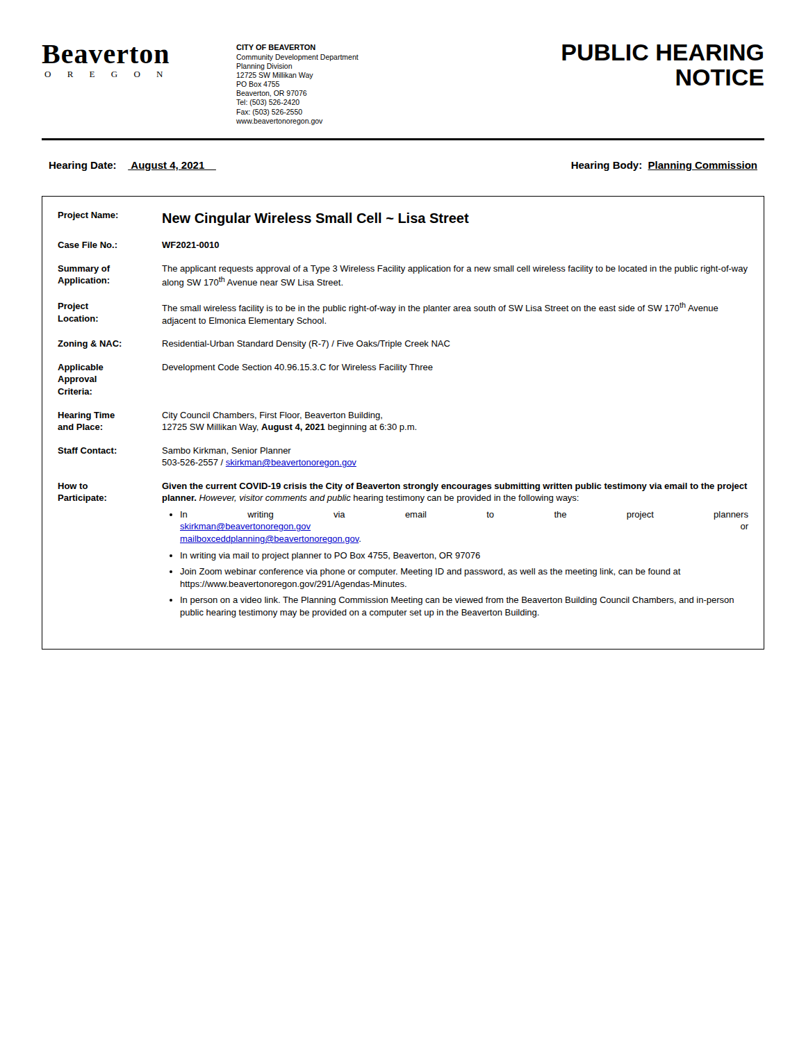BeavertonO R E G O N
CITY OF BEAVERTON
Community Development Department
Planning Division
12725 SW Millikan Way
PO Box 4755
Beaverton, OR 97076
Tel: (503) 526-2420
Fax: (503) 526-2550
www.beavertonoregon.gov
PUBLIC HEARING
NOTICE
Hearing Date: August 4, 2021
Hearing Body: Planning Commission
| Project Name: | New Cingular Wireless Small Cell ~ Lisa Street |
| Case File No.: | WF2021-0010 |
| Summary of Application: | The applicant requests approval of a Type 3 Wireless Facility application for a new small cell wireless facility to be located in the public right-of-way along SW 170 th Avenue near SW Lisa Street. |
| Project Location: | The small wireless facility is to be in the public right-of-way in the planter area south of SW Lisa Street on the east side of SW 170 th Avenue adjacent to Elmonica Elementary School. |
| Zoning & NAC: | Residential-Urban Standard Density (R-7) / Five Oaks/Triple Creek NAC |
| Applicable Approval Criteria: | Development Code Section 40.96.15.3.C for Wireless Facility Three |
| Hearing Time and Place: | City Council Chambers, First Floor, Beaverton Building, 12725 SW Millikan Way, August 4, 2021 beginning at 6:30 p.m. |
| Staff Contact: | Sambo Kirkman, Senior Planner 503-526-2557 / skirkman@beavertonoregon.gov |
| How to Participate: | Given the current COVID-19 crisis the City of Beaverton strongly encourages submitting written public testimony via email to the project planner. However, visitor comments and public hearing testimony can be provided in the following ways: In writing via email to the project planners skirkman@beavertonoregon.gov or mailboxceddplanning@beavertonoregon.gov . In writing via mail to project planner to PO Box 4755, Beaverton, OR 97076 Join Zoom webinar conference via phone or computer. Meeting ID and password, as well as the meeting link, can be found at https://www.beavertonoregon.gov/291/Agendas-Minutes. In person on a video link. The Planning Commission Meeting can be viewed from the Beaverton Building Council Chambers, and in-person public hearing testimony may be provided on a computer set up in the Beaverton Building. |